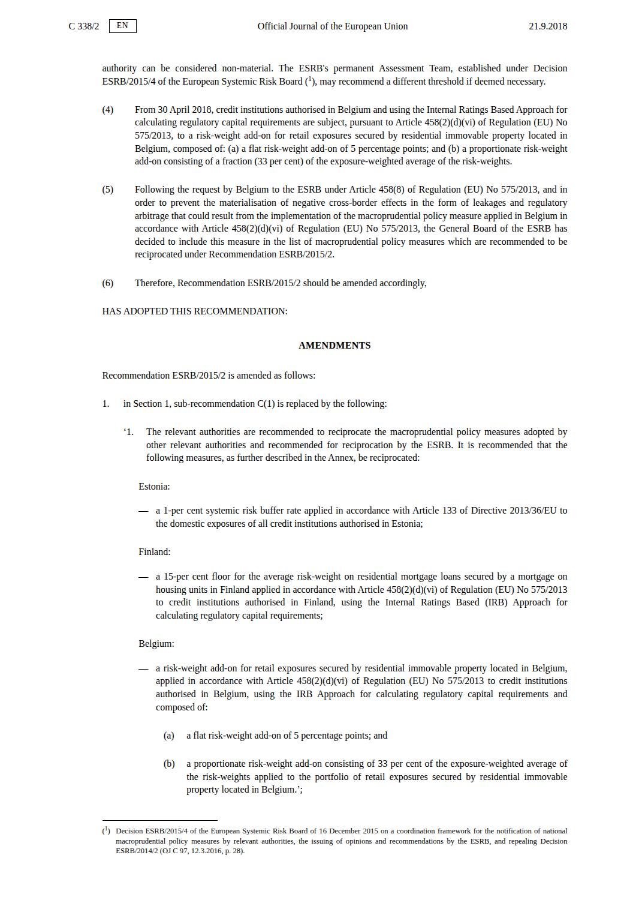C 338/2 EN Official Journal of the European Union 21.9.2018
authority can be considered non-material. The ESRB's permanent Assessment Team, established under Decision ESRB/2015/4 of the European Systemic Risk Board (1), may recommend a different threshold if deemed necessary.
(4) From 30 April 2018, credit institutions authorised in Belgium and using the Internal Ratings Based Approach for calculating regulatory capital requirements are subject, pursuant to Article 458(2)(d)(vi) of Regulation (EU) No 575/2013, to a risk-weight add-on for retail exposures secured by residential immovable property located in Belgium, composed of: (a) a flat risk-weight add-on of 5 percentage points; and (b) a proportionate risk-weight add-on consisting of a fraction (33 per cent) of the exposure-weighted average of the risk-weights.
(5) Following the request by Belgium to the ESRB under Article 458(8) of Regulation (EU) No 575/2013, and in order to prevent the materialisation of negative cross-border effects in the form of leakages and regulatory arbitrage that could result from the implementation of the macroprudential policy measure applied in Belgium in accordance with Article 458(2)(d)(vi) of Regulation (EU) No 575/2013, the General Board of the ESRB has decided to include this measure in the list of macroprudential policy measures which are recommended to be reciprocated under Recommendation ESRB/2015/2.
(6) Therefore, Recommendation ESRB/2015/2 should be amended accordingly,
HAS ADOPTED THIS RECOMMENDATION:
AMENDMENTS
Recommendation ESRB/2015/2 is amended as follows:
1. in Section 1, sub-recommendation C(1) is replaced by the following:
‘1. The relevant authorities are recommended to reciprocate the macroprudential policy measures adopted by other relevant authorities and recommended for reciprocation by the ESRB. It is recommended that the following measures, as further described in the Annex, be reciprocated:
Estonia:
— a 1-per cent systemic risk buffer rate applied in accordance with Article 133 of Directive 2013/36/EU to the domestic exposures of all credit institutions authorised in Estonia;
Finland:
— a 15-per cent floor for the average risk-weight on residential mortgage loans secured by a mortgage on housing units in Finland applied in accordance with Article 458(2)(d)(vi) of Regulation (EU) No 575/2013 to credit institutions authorised in Finland, using the Internal Ratings Based (IRB) Approach for calculating regulatory capital requirements;
Belgium:
— a risk-weight add-on for retail exposures secured by residential immovable property located in Belgium, applied in accordance with Article 458(2)(d)(vi) of Regulation (EU) No 575/2013 to credit institutions authorised in Belgium, using the IRB Approach for calculating regulatory capital requirements and composed of:
(a) a flat risk-weight add-on of 5 percentage points; and
(b) a proportionate risk-weight add-on consisting of 33 per cent of the exposure-weighted average of the risk-weights applied to the portfolio of retail exposures secured by residential immovable property located in Belgium.’;
(1) Decision ESRB/2015/4 of the European Systemic Risk Board of 16 December 2015 on a coordination framework for the notification of national macroprudential policy measures by relevant authorities, the issuing of opinions and recommendations by the ESRB, and repealing Decision ESRB/2014/2 (OJ C 97, 12.3.2016, p. 28).